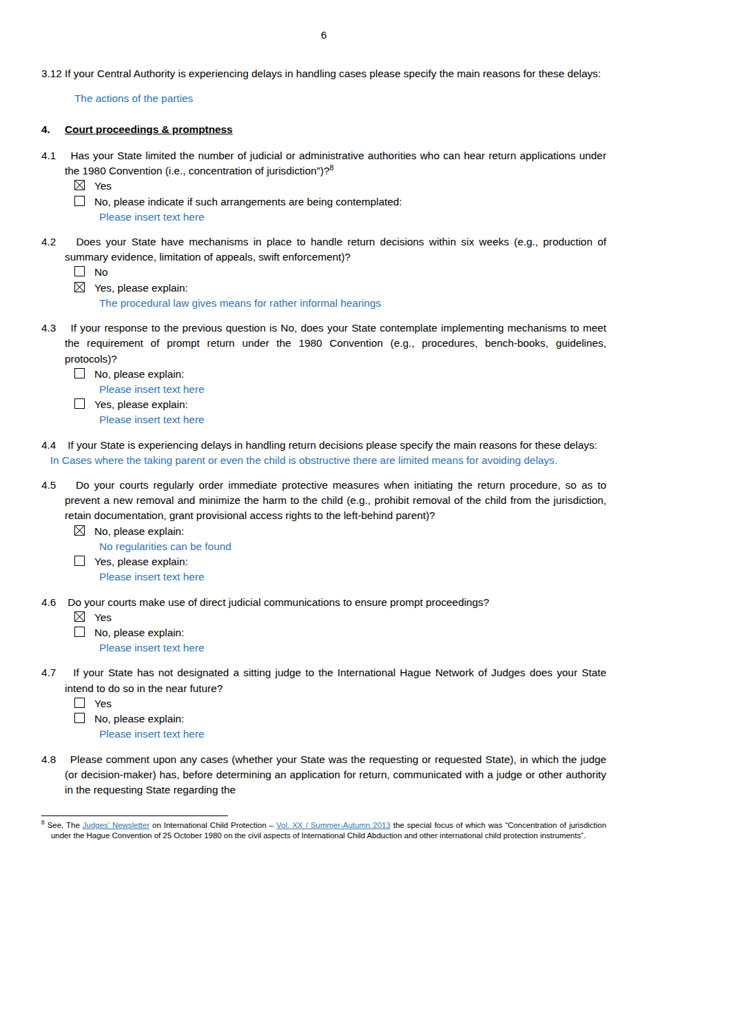6
3.12 If your Central Authority is experiencing delays in handling cases please specify the main reasons for these delays:
The actions of the parties
4. Court proceedings & promptness
4.1 Has your State limited the number of judicial or administrative authorities who can hear return applications under the 1980 Convention (i.e., concentration of jurisdiction”)?8
Yes
No, please indicate if such arrangements are being contemplated:
Please insert text here
4.2 Does your State have mechanisms in place to handle return decisions within six weeks (e.g., production of summary evidence, limitation of appeals, swift enforcement)?
No
Yes, please explain:
The procedural law gives means for rather informal hearings
4.3 If your response to the previous question is No, does your State contemplate implementing mechanisms to meet the requirement of prompt return under the 1980 Convention (e.g., procedures, bench-books, guidelines, protocols)?
No, please explain:
Please insert text here
Yes, please explain:
Please insert text here
4.4 If your State is experiencing delays in handling return decisions please specify the main reasons for these delays:
In Cases where the taking parent or even the child is obstructive there are limited means for avoiding delays.
4.5 Do your courts regularly order immediate protective measures when initiating the return procedure, so as to prevent a new removal and minimize the harm to the child (e.g., prohibit removal of the child from the jurisdiction, retain documentation, grant provisional access rights to the left-behind parent)?
No, please explain:
No regularities can be found
Yes, please explain:
Please insert text here
4.6 Do your courts make use of direct judicial communications to ensure prompt proceedings?
Yes
No, please explain:
Please insert text here
4.7 If your State has not designated a sitting judge to the International Hague Network of Judges does your State intend to do so in the near future?
Yes
No, please explain:
Please insert text here
4.8 Please comment upon any cases (whether your State was the requesting or requested State), in which the judge (or decision-maker) has, before determining an application for return, communicated with a judge or other authority in the requesting State regarding the
8 See, The Judges’ Newsletter on International Child Protection – Vol. XX / Summer-Autumn 2013 the special focus of which was “Concentration of jurisdiction under the Hague Convention of 25 October 1980 on the civil aspects of International Child Abduction and other international child protection instruments”.